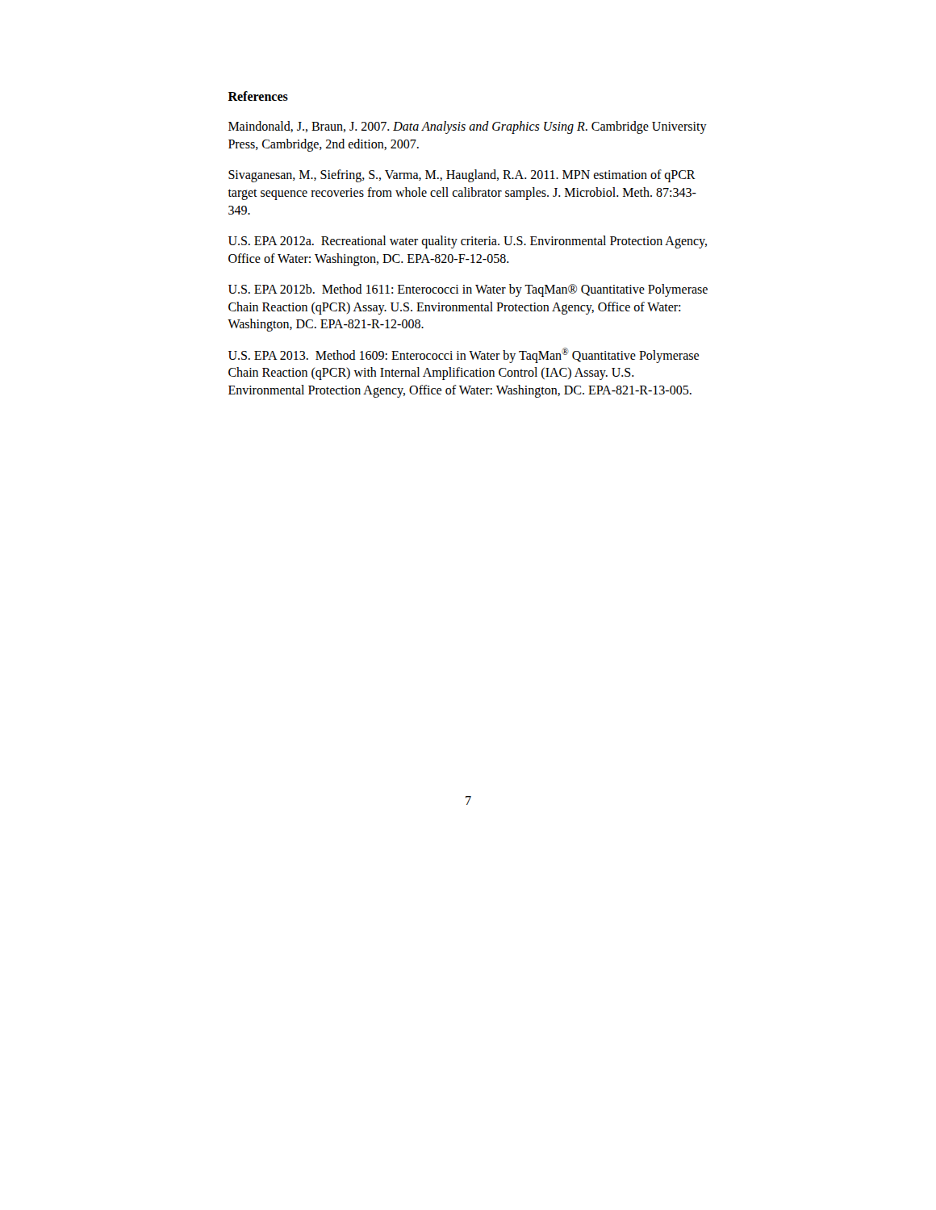References
Maindonald, J., Braun, J. 2007. Data Analysis and Graphics Using R. Cambridge University Press, Cambridge, 2nd edition, 2007.
Sivaganesan, M., Siefring, S., Varma, M., Haugland, R.A. 2011. MPN estimation of qPCR target sequence recoveries from whole cell calibrator samples. J. Microbiol. Meth. 87:343-349.
U.S. EPA 2012a. Recreational water quality criteria. U.S. Environmental Protection Agency, Office of Water: Washington, DC. EPA-820-F-12-058.
U.S. EPA 2012b. Method 1611: Enterococci in Water by TaqMan® Quantitative Polymerase Chain Reaction (qPCR) Assay. U.S. Environmental Protection Agency, Office of Water: Washington, DC. EPA-821-R-12-008.
U.S. EPA 2013. Method 1609: Enterococci in Water by TaqMan® Quantitative Polymerase Chain Reaction (qPCR) with Internal Amplification Control (IAC) Assay. U.S. Environmental Protection Agency, Office of Water: Washington, DC. EPA-821-R-13-005.
7